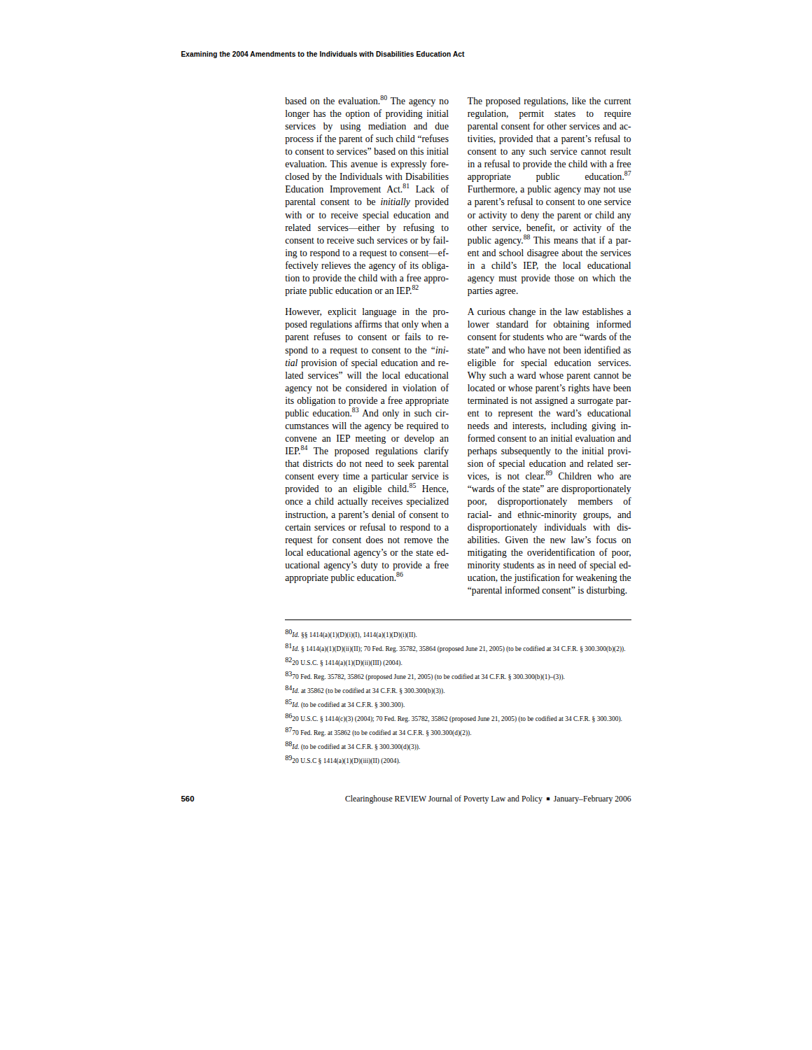Examining the 2004 Amendments to the Individuals with Disabilities Education Act
based on the evaluation.80 The agency no longer has the option of providing initial services by using mediation and due process if the parent of such child “refuses to consent to services” based on this initial evaluation. This avenue is expressly foreclosed by the Individuals with Disabilities Education Improvement Act.81 Lack of parental consent to be initially provided with or to receive special education and related services—either by refusing to consent to receive such services or by failing to respond to a request to consent—effectively relieves the agency of its obligation to provide the child with a free appropriate public education or an IEP.82
However, explicit language in the proposed regulations affirms that only when a parent refuses to consent or fails to respond to a request to consent to the “initial provision of special education and related services” will the local educational agency not be considered in violation of its obligation to provide a free appropriate public education.83 And only in such circumstances will the agency be required to convene an IEP meeting or develop an IEP.84 The proposed regulations clarify that districts do not need to seek parental consent every time a particular service is provided to an eligible child.85 Hence, once a child actually receives specialized instruction, a parent’s denial of consent to certain services or refusal to respond to a request for consent does not remove the local educational agency’s or the state educational agency’s duty to provide a free appropriate public education.86
The proposed regulations, like the current regulation, permit states to require parental consent for other services and activities, provided that a parent’s refusal to consent to any such service cannot result in a refusal to provide the child with a free appropriate public education.87 Furthermore, a public agency may not use a parent’s refusal to consent to one service or activity to deny the parent or child any other service, benefit, or activity of the public agency.88 This means that if a parent and school disagree about the services in a child’s IEP, the local educational agency must provide those on which the parties agree.
A curious change in the law establishes a lower standard for obtaining informed consent for students who are “wards of the state” and who have not been identified as eligible for special education services. Why such a ward whose parent cannot be located or whose parent’s rights have been terminated is not assigned a surrogate parent to represent the ward’s educational needs and interests, including giving informed consent to an initial evaluation and perhaps subsequently to the initial provision of special education and related services, is not clear.89 Children who are “wards of the state” are disproportionately poor, disproportionately members of racial- and ethnic-minority groups, and disproportionately individuals with disabilities. Given the new law’s focus on mitigating the overidentification of poor, minority students as in need of special education, the justification for weakening the “parental informed consent” is disturbing.
80 Id. §§ 1414(a)(1)(D)(i)(I), 1414(a)(1)(D)(i)(II).
81 Id. § 1414(a)(1)(D)(ii)(II); 70 Fed. Reg. 35782, 35864 (proposed June 21, 2005) (to be codified at 34 C.F.R. § 300.300(b)(2)).
8220 U.S.C. § 1414(a)(1)(D)(ii)(III) (2004).
8370 Fed. Reg. 35782, 35862 (proposed June 21, 2005) (to be codified at 34 C.F.R. § 300.300(b)(1)–(3)).
84 Id. at 35862 (to be codified at 34 C.F.R. § 300.300(b)(3)).
85 Id. (to be codified at 34 C.F.R. § 300.300).
8620 U.S.C. § 1414(c)(3) (2004); 70 Fed. Reg. 35782, 35862 (proposed June 21, 2005) (to be codified at 34 C.F.R. § 300.300).
8770 Fed. Reg. at 35862 (to be codified at 34 C.F.R. § 300.300(d)(2)).
88 Id. (to be codified at 34 C.F.R. § 300.300(d)(3)).
8920 U.S.C § 1414(a)(1)(D)(iii)(II) (2004).
560
Clearinghouse REVIEW Journal of Poverty Law and Policy ■ January–February 2006